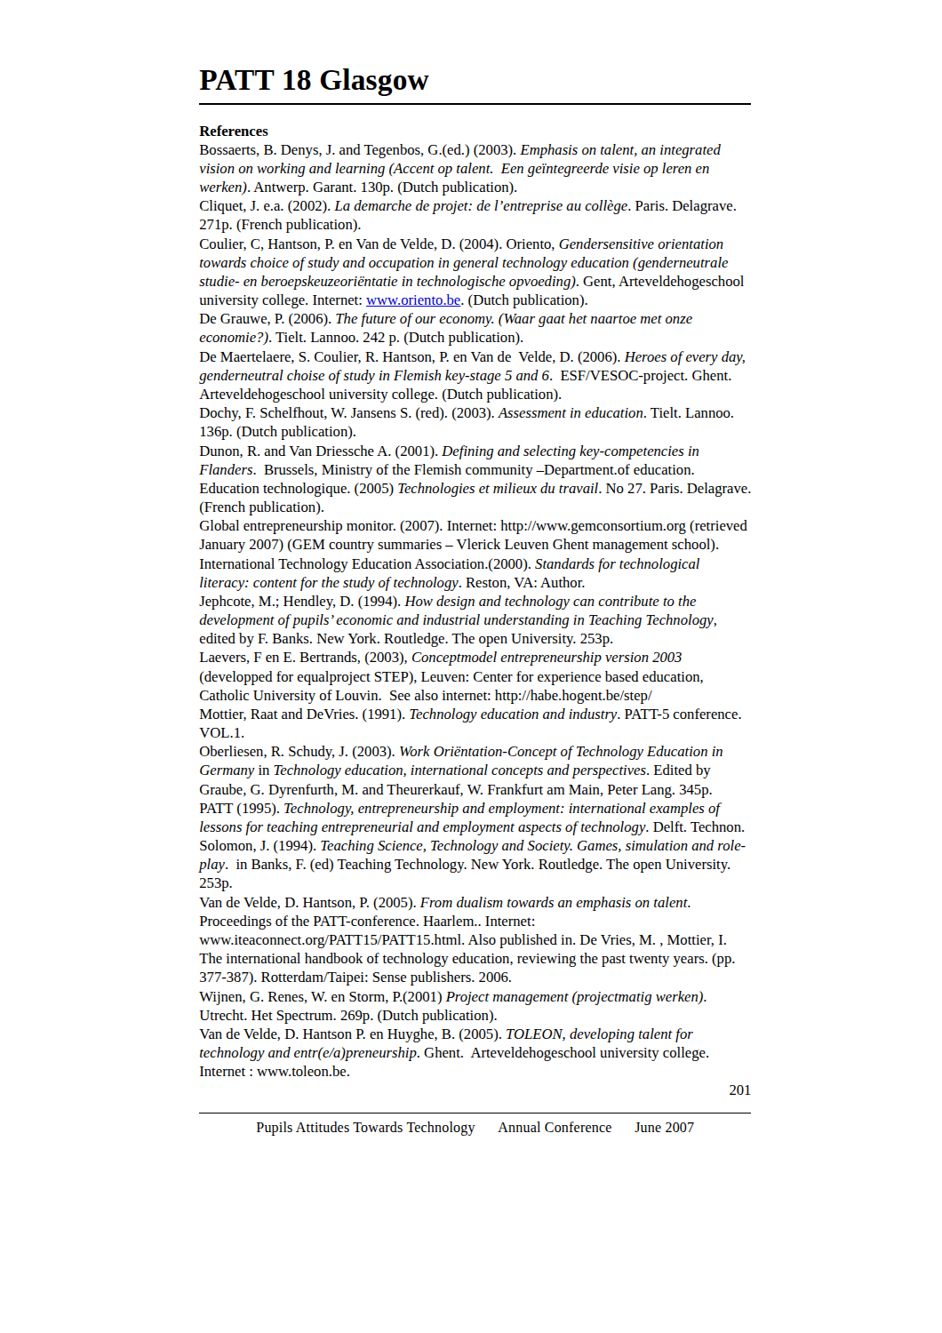PATT 18 Glasgow
References
Bossaerts, B. Denys, J. and Tegenbos, G.(ed.) (2003). Emphasis on talent, an integrated vision on working and learning (Accent op talent. Een geïntegreerde visie op leren en werken). Antwerp. Garant. 130p. (Dutch publication).
Cliquet, J. e.a. (2002). La demarche de projet: de l’entreprise au collège. Paris. Delagrave. 271p. (French publication).
Coulier, C, Hantson, P. en Van de Velde, D. (2004). Oriento, Gendersensitive orientation towards choice of study and occupation in general technology education (genderneutrale studie- en beroepskeuzeoriëntatie in technologische opvoeding). Gent, Arteveldehogeschool university college. Internet: www.oriento.be. (Dutch publication).
De Grauwe, P. (2006). The future of our economy. (Waar gaat het naartoe met onze economie?). Tielt. Lannoo. 242 p. (Dutch publication).
De Maertelaere, S. Coulier, R. Hantson, P. en Van de Velde, D. (2006). Heroes of every day, genderneutral choise of study in Flemish key-stage 5 and 6. ESF/VESOC-project. Ghent. Arteveldehogeschool university college. (Dutch publication).
Dochy, F. Schelfhout, W. Jansens S. (red). (2003). Assessment in education. Tielt. Lannoo. 136p. (Dutch publication).
Dunon, R. and Van Driessche A. (2001). Defining and selecting key-competencies in Flanders. Brussels, Ministry of the Flemish community –Department.of education.
Education technologique. (2005) Technologies et milieux du travail. No 27. Paris. Delagrave. (French publication).
Global entrepreneurship monitor. (2007). Internet: http://www.gemconsortium.org (retrieved January 2007) (GEM country summaries – Vlerick Leuven Ghent management school).
International Technology Education Association.(2000). Standards for technological literacy: content for the study of technology. Reston, VA: Author.
Jephcote, M.; Hendley, D. (1994). How design and technology can contribute to the development of pupils’ economic and industrial understanding in Teaching Technology, edited by F. Banks. New York. Routledge. The open University. 253p.
Laevers, F en E. Bertrands, (2003), Conceptmodel entrepreneurship version 2003 (developped for equalproject STEP), Leuven: Center for experience based education, Catholic University of Louvin. See also internet: http://habe.hogent.be/step/
Mottier, Raat and DeVries. (1991). Technology education and industry. PATT-5 conference. VOL.1.
Oberliesen, R. Schudy, J. (2003). Work Oriëntation-Concept of Technology Education in Germany in Technology education, international concepts and perspectives. Edited by Graube, G. Dyrenfurth, M. and Theurerkauf, W. Frankfurt am Main, Peter Lang. 345p.
PATT (1995). Technology, entrepreneurship and employment: international examples of lessons for teaching entrepreneurial and employment aspects of technology. Delft. Technon.
Solomon, J. (1994). Teaching Science, Technology and Society. Games, simulation and role-play. in Banks, F. (ed) Teaching Technology. New York. Routledge. The open University. 253p.
Van de Velde, D. Hantson, P. (2005). From dualism towards an emphasis on talent. Proceedings of the PATT-conference. Haarlem.. Internet: www.iteaconnect.org/PATT15/PATT15.html. Also published in. De Vries, M. , Mottier, I. The international handbook of technology education, reviewing the past twenty years. (pp. 377-387). Rotterdam/Taipei: Sense publishers. 2006.
Wijnen, G. Renes, W. en Storm, P.(2001) Project management (projectmatig werken). Utrecht. Het Spectrum. 269p. (Dutch publication).
Van de Velde, D. Hantson P. en Huyghe, B. (2005). TOLEON, developing talent for technology and entr(e/a)preneurship. Ghent. Arteveldehogeschool university college. Internet : www.toleon.be.
201
Pupils Attitudes Towards Technology Annual Conference June 2007